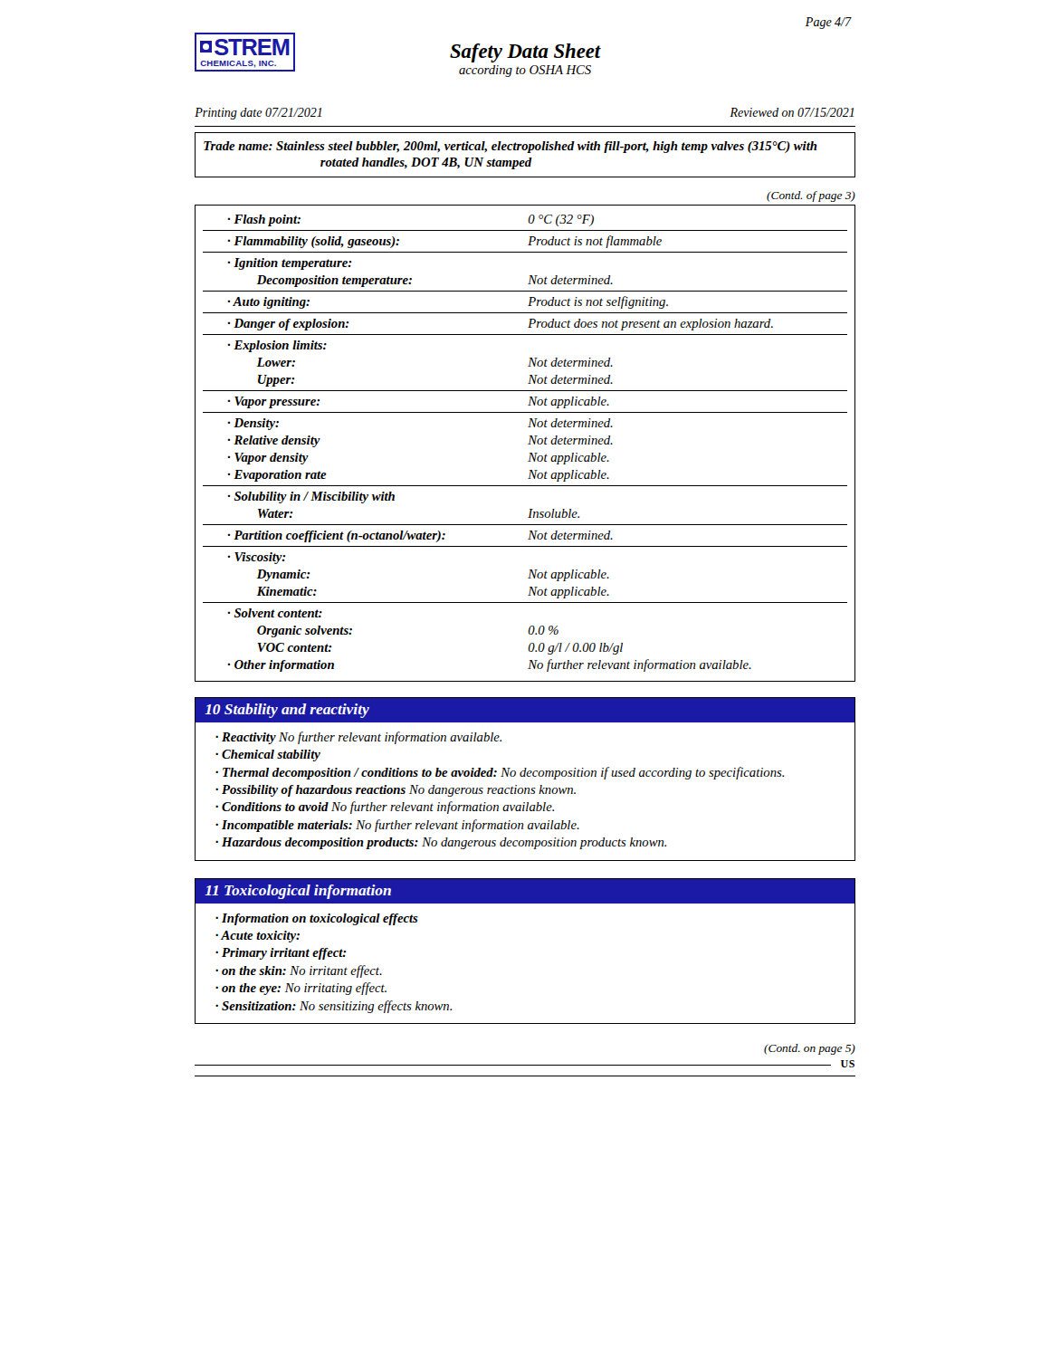Page 4/7
STREM
CHEMICALS, INC.
Safety Data Sheet
according to OSHA HCS
Printing date 07/21/2021 Reviewed on 07/15/2021
Trade name: Stainless steel bubbler, 200ml, vertical, electropolished with fill-port, high temp valves (315°C) with rotated handles, DOT 4B, UN stamped
(Contd. of page 3)
| · Flash point: | 0 °C (32 °F) |
| · Flammability (solid, gaseous): | Product is not flammable |
| · Ignition temperature: | |
| Decomposition temperature: | Not determined. |
| · Auto igniting: | Product is not selfigniting. |
| · Danger of explosion: | Product does not present an explosion hazard. |
| · Explosion limits: | |
| Lower: | Not determined. |
| Upper: | Not determined. |
| · Vapor pressure: | Not applicable. |
| · Density: | Not determined. |
| · Relative density | Not determined. |
| · Vapor density | Not applicable. |
| · Evaporation rate | Not applicable. |
| · Solubility in / Miscibility with | |
| Water: | Insoluble. |
| · Partition coefficient (n-octanol/water): | Not determined. |
| · Viscosity: | |
| Dynamic: | Not applicable. |
| Kinematic: | Not applicable. |
| · Solvent content: | |
| Organic solvents: | 0.0 % |
| VOC content: | 0.0 g/l / 0.00 lb/gl |
| · Other information | No further relevant information available. |
10 Stability and reactivity
· Reactivity No further relevant information available.
· Chemical stability
· Thermal decomposition / conditions to be avoided: No decomposition if used according to specifications.
· Possibility of hazardous reactions No dangerous reactions known.
· Conditions to avoid No further relevant information available.
· Incompatible materials: No further relevant information available.
· Hazardous decomposition products: No dangerous decomposition products known.
11 Toxicological information
· Information on toxicological effects
· Acute toxicity:
· Primary irritant effect:
· on the skin: No irritant effect.
· on the eye: No irritating effect.
· Sensitization: No sensitizing effects known.
(Contd. on page 5)
US